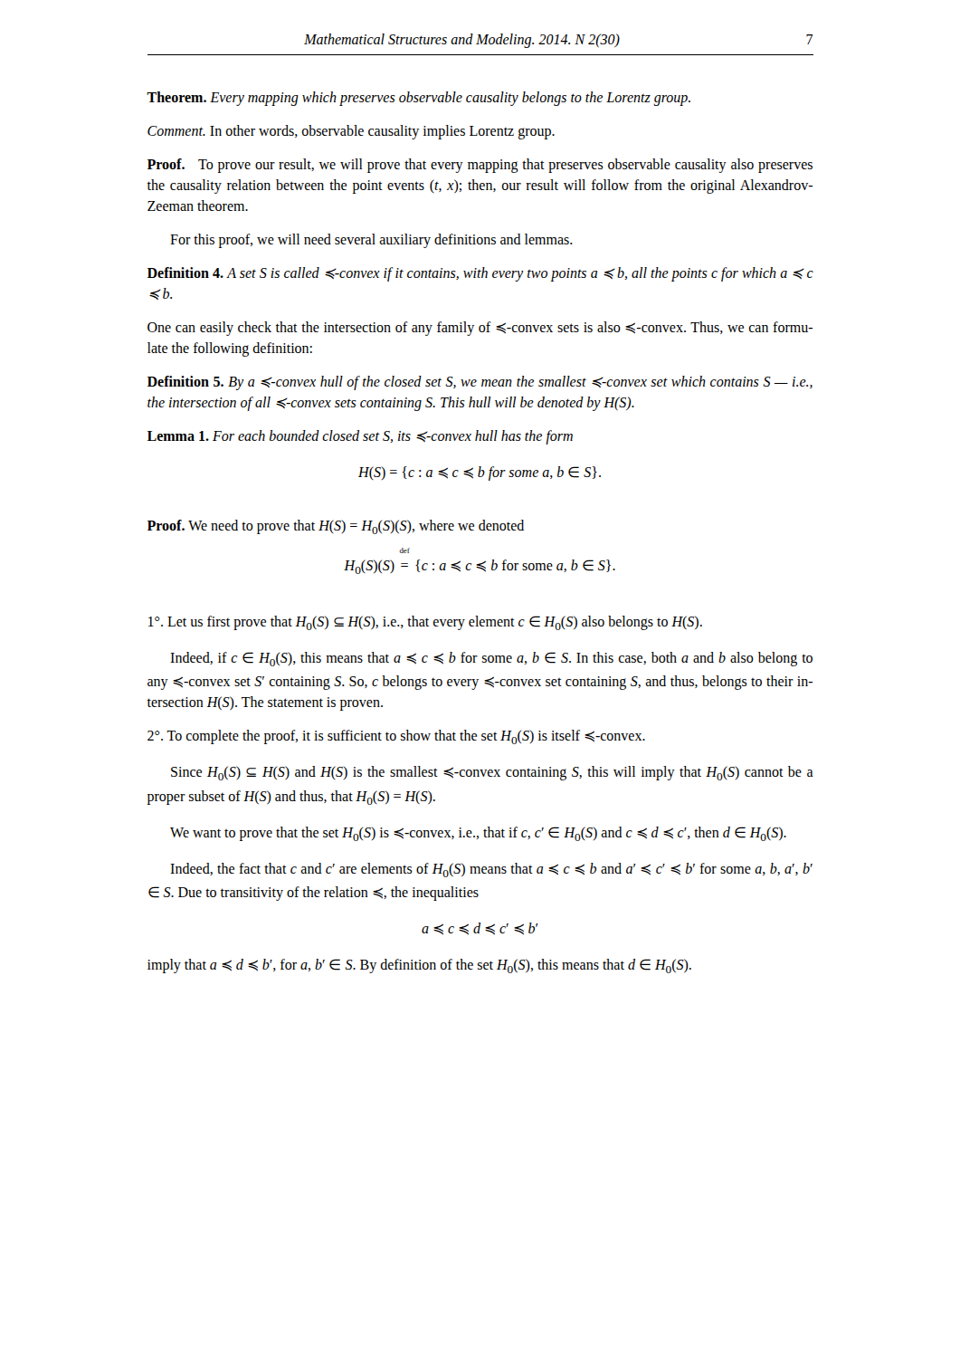Mathematical Structures and Modeling. 2014. N 2(30) 7
Theorem. Every mapping which preserves observable causality belongs to the Lorentz group.
Comment. In other words, observable causality implies Lorentz group.
Proof. To prove our result, we will prove that every mapping that preserves observable causality also preserves the causality relation between the point events (t, x); then, our result will follow from the original Alexandrov-Zeeman theorem.
For this proof, we will need several auxiliary definitions and lemmas.
Definition 4. A set S is called ≼-convex if it contains, with every two points a ≼ b, all the points c for which a ≼ c ≼ b.
One can easily check that the intersection of any family of ≼-convex sets is also ≼-convex. Thus, we can formulate the following definition:
Definition 5. By a ≼-convex hull of the closed set S, we mean the smallest ≼-convex set which contains S — i.e., the intersection of all ≼-convex sets containing S. This hull will be denoted by H(S).
Lemma 1. For each bounded closed set S, its ≼-convex hull has the form
H(S) = {c : a ≼ c ≼ b for some a, b ∈ S}.
Proof. We need to prove that H(S) = H0(S)(S), where we denoted
H0(S)(S) def= {c : a ≼ c ≼ b for some a, b ∈ S}.
1°. Let us first prove that H0(S) ⊆ H(S), i.e., that every element c ∈ H0(S) also belongs to H(S).
Indeed, if c ∈ H0(S), this means that a ≼ c ≼ b for some a, b ∈ S. In this case, both a and b also belong to any ≼-convex set S′ containing S. So, c belongs to every ≼-convex set containing S, and thus, belongs to their intersection H(S). The statement is proven.
2°. To complete the proof, it is sufficient to show that the set H0(S) is itself ≼-convex.
Since H0(S) ⊆ H(S) and H(S) is the smallest ≼-convex containing S, this will imply that H0(S) cannot be a proper subset of H(S) and thus, that H0(S) = H(S).
We want to prove that the set H0(S) is ≼-convex, i.e., that if c, c′ ∈ H0(S) and c ≼ d ≼ c′, then d ∈ H0(S).
Indeed, the fact that c and c′ are elements of H0(S) means that a ≼ c ≼ b and a′ ≼ c′ ≼ b′ for some a, b, a′, b′ ∈ S. Due to transitivity of the relation ≼, the inequalities
a ≼ c ≼ d ≼ c′ ≼ b′
imply that a ≼ d ≼ b′, for a, b′ ∈ S. By definition of the set H0(S), this means that d ∈ H0(S).